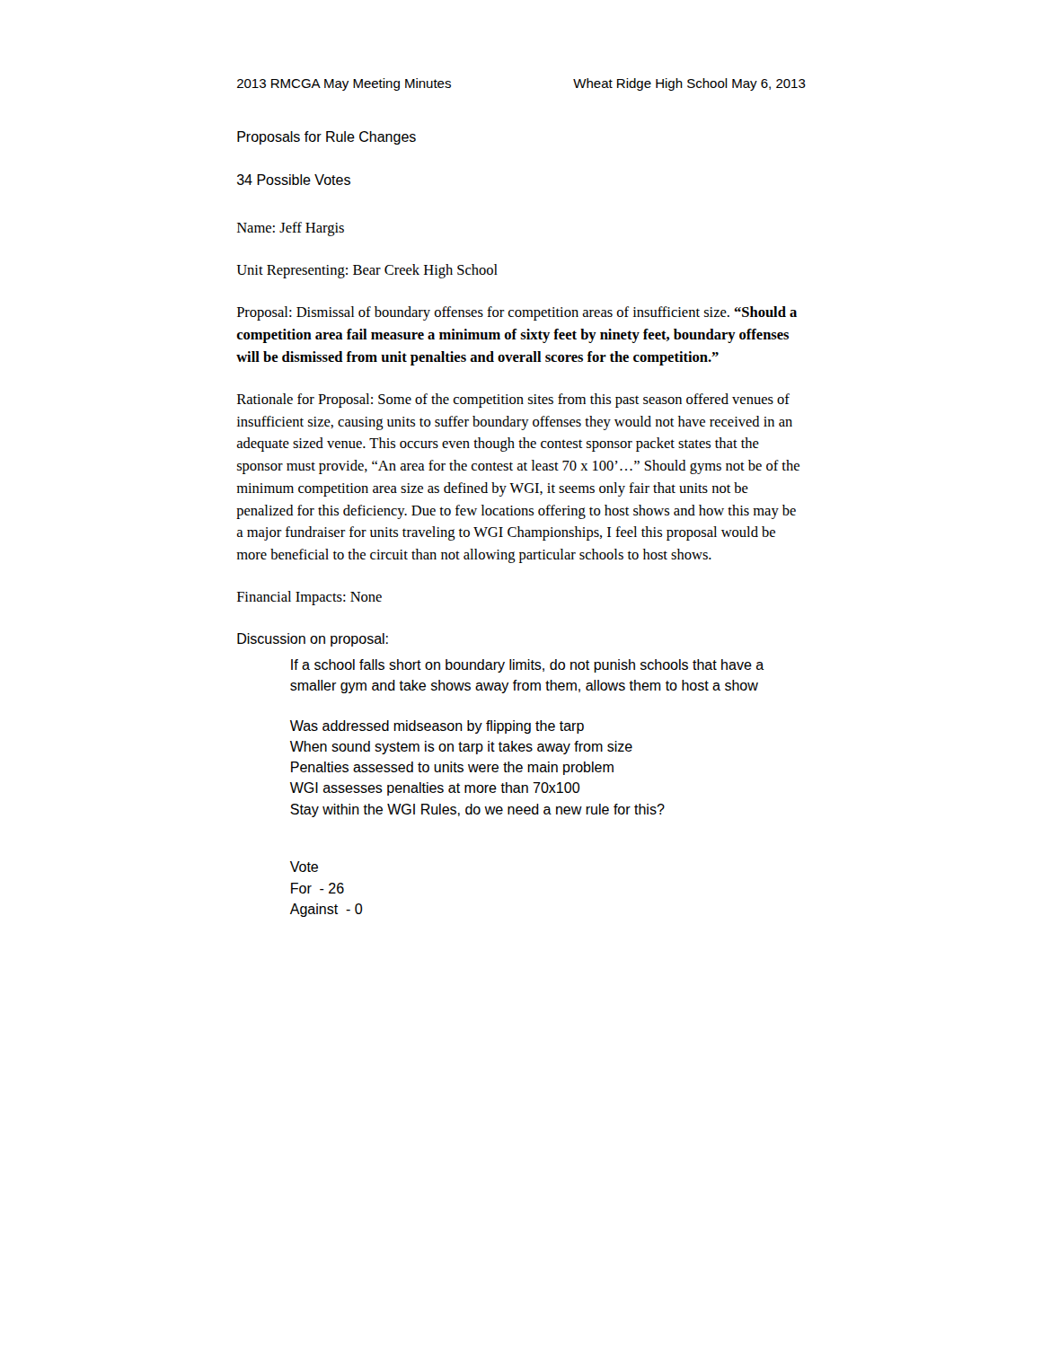2013 RMCGA May Meeting Minutes
Wheat Ridge High School May 6, 2013
Proposals for Rule Changes
34 Possible Votes
Name: Jeff Hargis
Unit Representing: Bear Creek High School
Proposal: Dismissal of boundary offenses for competition areas of insufficient size. “Should a competition area fail measure a minimum of sixty feet by ninety feet, boundary offenses will be dismissed from unit penalties and overall scores for the competition.”
Rationale for Proposal: Some of the competition sites from this past season offered venues of insufficient size, causing units to suffer boundary offenses they would not have received in an adequate sized venue. This occurs even though the contest sponsor packet states that the sponsor must provide, “An area for the contest at least 70 x 100’…” Should gyms not be of the minimum competition area size as defined by WGI, it seems only fair that units not be penalized for this deficiency. Due to few locations offering to host shows and how this may be a major fundraiser for units traveling to WGI Championships, I feel this proposal would be more beneficial to the circuit than not allowing particular schools to host shows.
Financial Impacts: None
Discussion on proposal:
If a school falls short on boundary limits, do not punish schools that have a
smaller gym and take shows away from them, allows them to host a show
Was addressed midseason by flipping the tarp
When sound system is on tarp it takes away from size
Penalties assessed to units were the main problem
WGI assesses penalties at more than 70x100
Stay within the WGI Rules, do we need a new rule for this?
Vote
For - 26
Against - 0